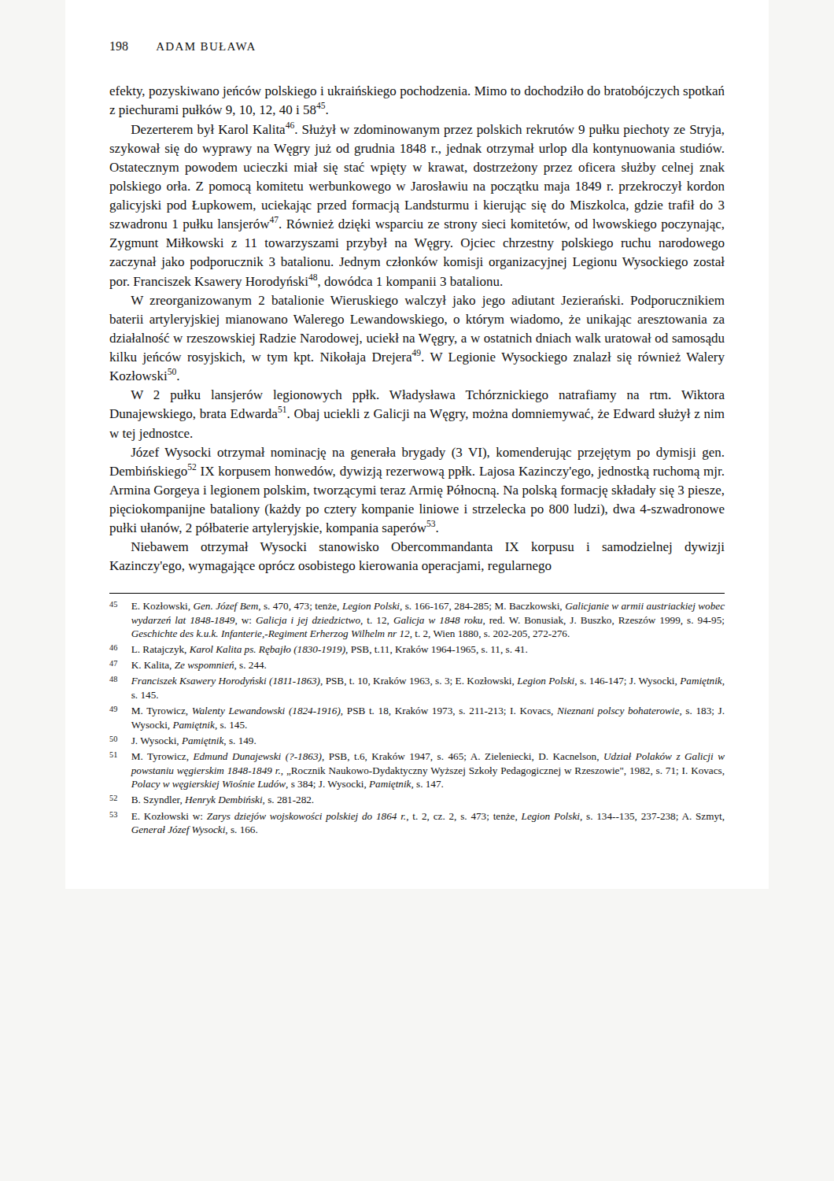198 Adam Buława
efekty, pozyskiwano jeńców polskiego i ukraińskiego pochodzenia. Mimo to dochodziło do bratobójczych spotkań z piechurami pułków 9, 10, 12, 40 i 5845.
Dezerterem był Karol Kalita46. Służył w zdominowanym przez polskich rekrutów 9 pułku piechoty ze Stryja, szykował się do wyprawy na Węgry już od grudnia 1848 r., jednak otrzymał urlop dla kontynuowania studiów. Ostatecznym powodem ucieczki miał się stać wpięty w krawat, dostrzeżony przez oficera służby celnej znak polskiego orła. Z pomocą komitetu werbunkowego w Jarosławiu na początku maja 1849 r. przekroczył kordon galicyjski pod Łupkowem, uciekając przed formacją Landsturmu i kierując się do Miszkolca, gdzie trafił do 3 szwadronu 1 pułku lansjerów47. Również dzięki wsparciu ze strony sieci komitetów, od lwowskiego poczynając, Zygmunt Miłkowski z 11 towarzyszami przybył na Węgry. Ojciec chrzestny polskiego ruchu narodowego zaczynał jako podporucznik 3 batalionu. Jednym członków komisji organizacyjnej Legionu Wysockiego został por. Franciszek Ksawery Horodyński48, dowódca 1 kompanii 3 batalionu.
W zreorganizowanym 2 batalionie Wieruskiego walczył jako jego adiutant Jezierański. Podporucznikiem baterii artyleryjskiej mianowano Walerego Lewandowskiego, o którym wiadomo, że unikając aresztowania za działalność w rzeszowskiej Radzie Narodowej, uciekł na Węgry, a w ostatnich dniach walk uratował od samosądu kilku jeńców rosyjskich, w tym kpt. Nikołaja Drejera49. W Legionie Wysockiego znalazł się również Walery Kozłowski50.
W 2 pułku lansjerów legionowych ppłk. Władysława Tchórznickiego natrafiamy na rtm. Wiktora Dunajewskiego, brata Edwarda51. Obaj uciekli z Galicji na Węgry, można domniemywać, że Edward służył z nim w tej jednostce.
Józef Wysocki otrzymał nominację na generała brygady (3 VI), komenderując przejętym po dymisji gen. Dembińskiego52 IX korpusem honwedów, dywizją rezerwową ppłk. Lajosa Kazinczy'ego, jednostką ruchomą mjr. Armina Gorgeya i legionem polskim, tworzącymi teraz Armię Północną. Na polską formację składały się 3 piesze, pięciokompanijne bataliony (każdy po cztery kompanie liniowe i strzelecka po 800 ludzi), dwa 4-szwadronowe pułki ułanów, 2 półbaterie artyleryjskie, kompania saperów53.
Niebawem otrzymał Wysocki stanowisko Obercommandanta IX korpusu i samodzielnej dywizji Kazinczy'ego, wymagające oprócz osobistego kierowania operacjami, regularnego
45 E. Kozłowski, Gen. Józef Bem, s. 470, 473; tenże, Legion Polski, s. 166-167, 284-285; M. Baczkowski, Galicjanie w armii austriackiej wobec wydarzeń lat 1848-1849, w: Galicja i jej dziedzictwo, t. 12, Galicja w 1848 roku, red. W. Bonusiak, J. Buszko, Rzeszów 1999, s. 94-95; Geschichte des k.u.k. Infanterie,-Regiment Erherzog Wilhelm nr 12, t. 2, Wien 1880, s. 202-205, 272-276.
46 L. Ratajczyk, Karol Kalita ps. Rębajło (1830-1919), PSB, t.11, Kraków 1964-1965, s. 11, s. 41.
47 K. Kalita, Ze wspomnień, s. 244.
48 Franciszek Ksawery Horodyński (1811-1863), PSB, t. 10, Kraków 1963, s. 3; E. Kozłowski, Legion Polski, s. 146-147; J. Wysocki, Pamiętnik, s. 145.
49 M. Tyrowicz, Walenty Lewandowski (1824-1916), PSB t. 18, Kraków 1973, s. 211-213; I. Kovacs, Nieznani polscy bohaterowie, s. 183; J. Wysocki, Pamiętnik, s. 145.
50 J. Wysocki, Pamiętnik, s. 149.
51 M. Tyrowicz, Edmund Dunajewski (?-1863), PSB, t.6, Kraków 1947, s. 465; A. Zieleniecki, D. Kacnelson, Udział Polaków z Galicji w powstaniu węgierskim 1848-1849 r., „Rocznik Naukowo-Dydaktyczny Wyższej Szkoły Pedagogicznej w Rzeszowie", 1982, s. 71; I. Kovacs, Polacy w węgierskiej Wiośnie Ludów, s 384; J. Wysocki, Pamiętnik, s. 147.
52 B. Szyndler, Henryk Dembiński, s. 281-282.
53 E. Kozłowski w: Zarys dziejów wojskowości polskiej do 1864 r., t. 2, cz. 2, s. 473; tenże, Legion Polski, s. 134--135, 237-238; A. Szmyt, Generał Józef Wysocki, s. 166.